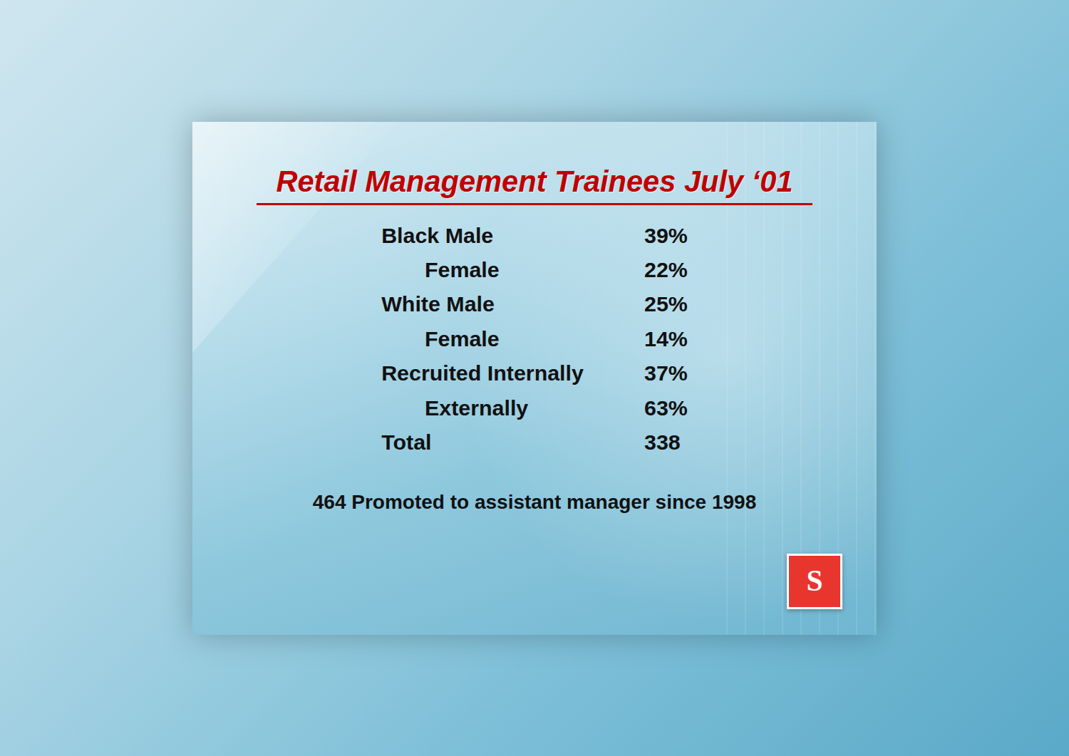Retail Management Trainees July ‘01
| Black Male | 39% |
| Female | 22% |
| White Male | 25% |
| Female | 14% |
| Recruited Internally | 37% |
| Externally | 63% |
| Total | 338 |
464 Promoted to assistant manager since 1998
S